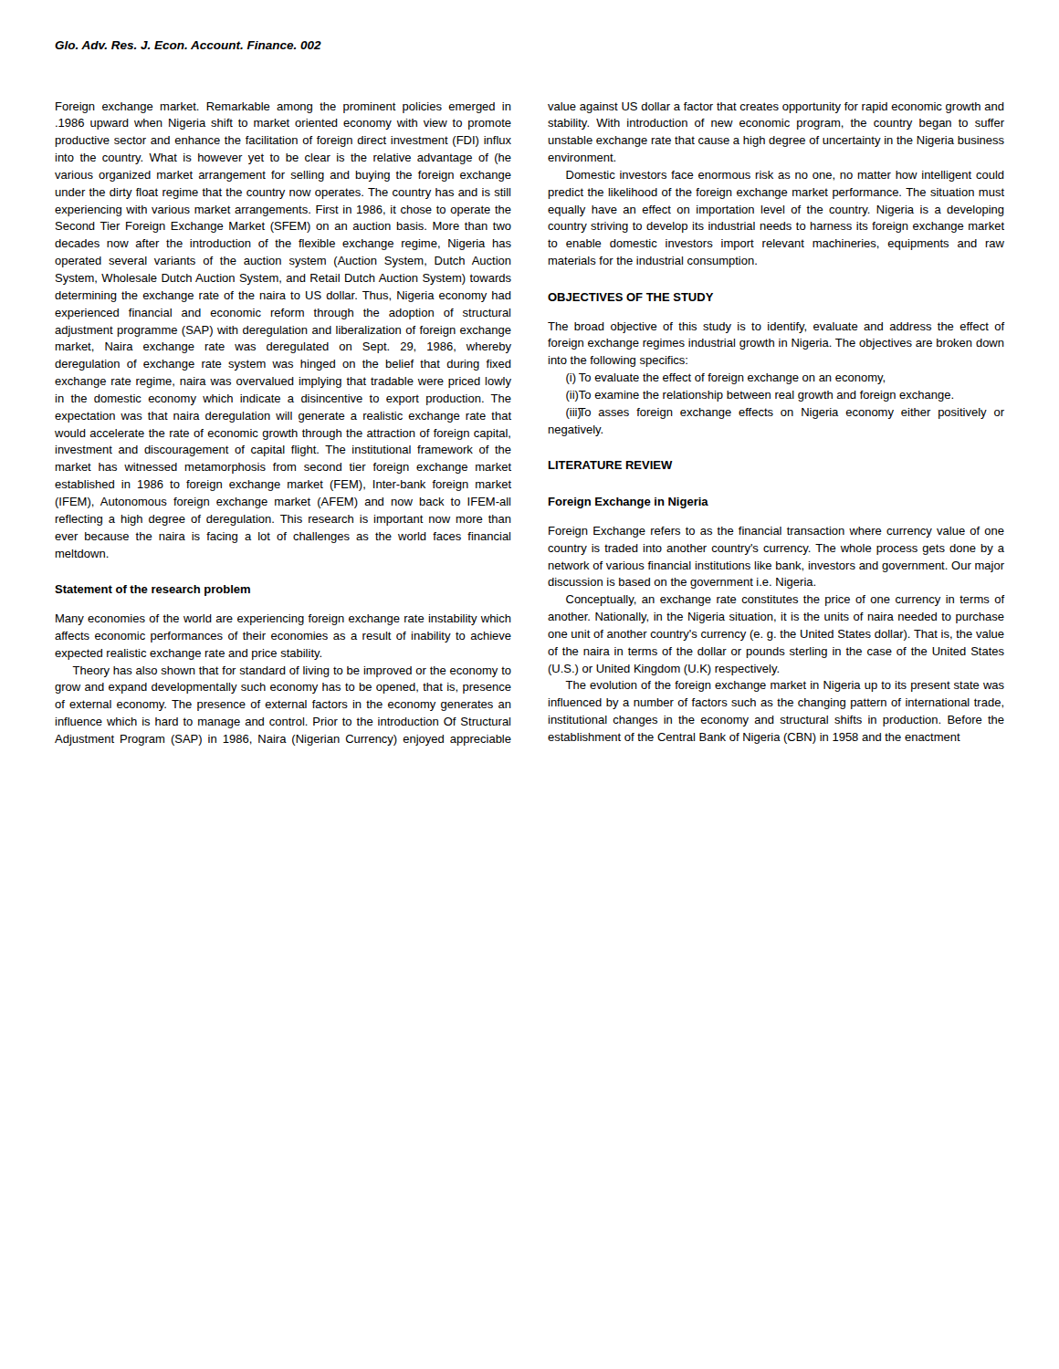Glo. Adv. Res. J. Econ. Account. Finance. 002
Foreign exchange market. Remarkable among the prominent policies emerged in .1986 upward when Nigeria shift to market oriented economy with view to promote productive sector and enhance the facilitation of foreign direct investment (FDI) influx into the country. What is however yet to be clear is the relative advantage of (he various organized market arrangement for selling and buying the foreign exchange under the dirty float regime that the country now operates. The country has and is still experiencing with various market arrangements. First in 1986, it chose to operate the Second Tier Foreign Exchange Market (SFEM) on an auction basis. More than two decades now after the introduction of the flexible exchange regime, Nigeria has operated several variants of the auction system (Auction System, Dutch Auction System, Wholesale Dutch Auction System, and Retail Dutch Auction System) towards determining the exchange rate of the naira to US dollar. Thus, Nigeria economy had experienced financial and economic reform through the adoption of structural adjustment programme (SAP) with deregulation and liberalization of foreign exchange market, Naira exchange rate was deregulated on Sept. 29, 1986, whereby deregulation of exchange rate system was hinged on the belief that during fixed exchange rate regime, naira was overvalued implying that tradable were priced lowly in the domestic economy which indicate a disincentive to export production. The expectation was that naira deregulation will generate a realistic exchange rate that would accelerate the rate of economic growth through the attraction of foreign capital, investment and discouragement of capital flight. The institutional framework of the market has witnessed metamorphosis from second tier foreign exchange market established in 1986 to foreign exchange market (FEM), Inter-bank foreign market (IFEM), Autonomous foreign exchange market (AFEM) and now back to IFEM-all reflecting a high degree of deregulation. This research is important now more than ever because the naira is facing a lot of challenges as the world faces financial meltdown.
Statement of the research problem
Many economies of the world are experiencing foreign exchange rate instability which affects economic performances of their economies as a result of inability to achieve expected realistic exchange rate and price stability.
Theory has also shown that for standard of living to be improved or the economy to grow and expand developmentally such economy has to be opened, that is, presence of external economy. The presence of external factors in the economy generates an influence which is hard to manage and control. Prior to the introduction Of Structural Adjustment Program (SAP) in 1986, Naira (Nigerian Currency) enjoyed appreciable value against US dollar a factor that creates opportunity for rapid economic growth and stability. With introduction of new economic program, the country began to suffer unstable exchange rate that cause a high degree of uncertainty in the Nigeria business environment.
Domestic investors face enormous risk as no one, no matter how intelligent could predict the likelihood of the foreign exchange market performance. The situation must equally have an effect on importation level of the country. Nigeria is a developing country striving to develop its industrial needs to harness its foreign exchange market to enable domestic investors import relevant machineries, equipments and raw materials for the industrial consumption.
OBJECTIVES OF THE STUDY
The broad objective of this study is to identify, evaluate and address the effect of foreign exchange regimes industrial growth in Nigeria. The objectives are broken down into the following specifics:
(i) To evaluate the effect of foreign exchange on an economy,
(ii) To examine the relationship between real growth and foreign exchange.
(iii) To asses foreign exchange effects on Nigeria economy either positively or negatively.
LITERATURE REVIEW
Foreign Exchange in Nigeria
Foreign Exchange refers to as the financial transaction where currency value of one country is traded into another country's currency. The whole process gets done by a network of various financial institutions like bank, investors and government. Our major discussion is based on the government i.e. Nigeria.
Conceptually, an exchange rate constitutes the price of one currency in terms of another. Nationally, in the Nigeria situation, it is the units of naira needed to purchase one unit of another country's currency (e. g. the United States dollar). That is, the value of the naira in terms of the dollar or pounds sterling in the case of the United States (U.S.) or United Kingdom (U.K) respectively.
The evolution of the foreign exchange market in Nigeria up to its present state was influenced by a number of factors such as the changing pattern of international trade, institutional changes in the economy and structural shifts in production. Before the establishment of the Central Bank of Nigeria (CBN) in 1958 and the enactment